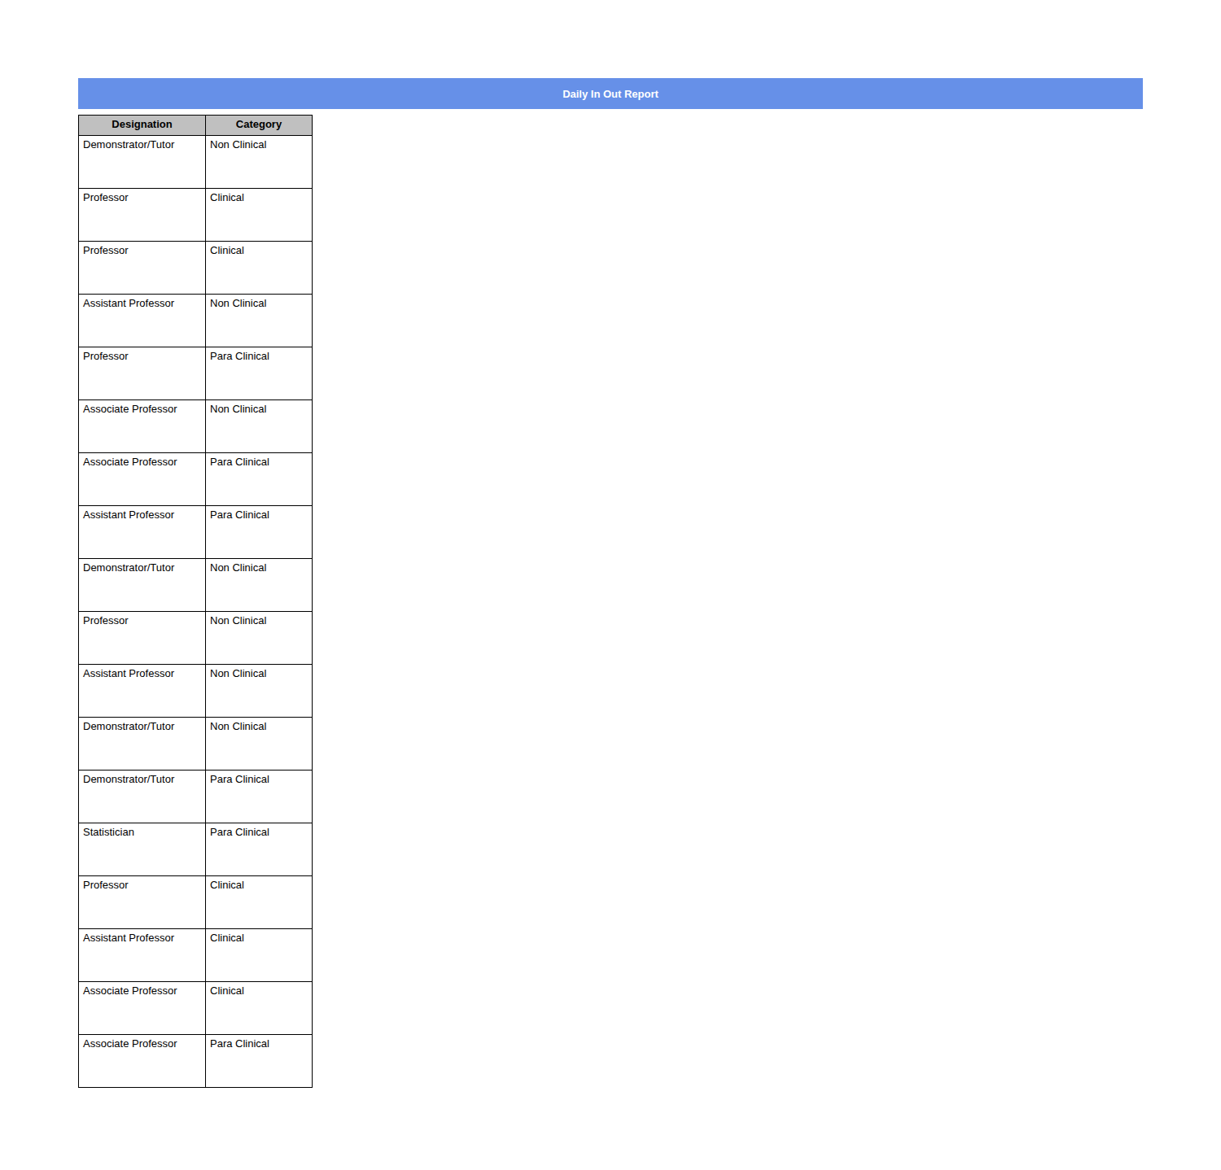Daily In Out Report
| Designation | Category |
| --- | --- |
| Demonstrator/Tutor | Non Clinical |
| Professor | Clinical |
| Professor | Clinical |
| Assistant Professor | Non Clinical |
| Professor | Para Clinical |
| Associate Professor | Non Clinical |
| Associate Professor | Para Clinical |
| Assistant Professor | Para Clinical |
| Demonstrator/Tutor | Non Clinical |
| Professor | Non Clinical |
| Assistant Professor | Non Clinical |
| Demonstrator/Tutor | Non Clinical |
| Demonstrator/Tutor | Para Clinical |
| Statistician | Para Clinical |
| Professor | Clinical |
| Assistant Professor | Clinical |
| Associate Professor | Clinical |
| Associate Professor | Para Clinical |